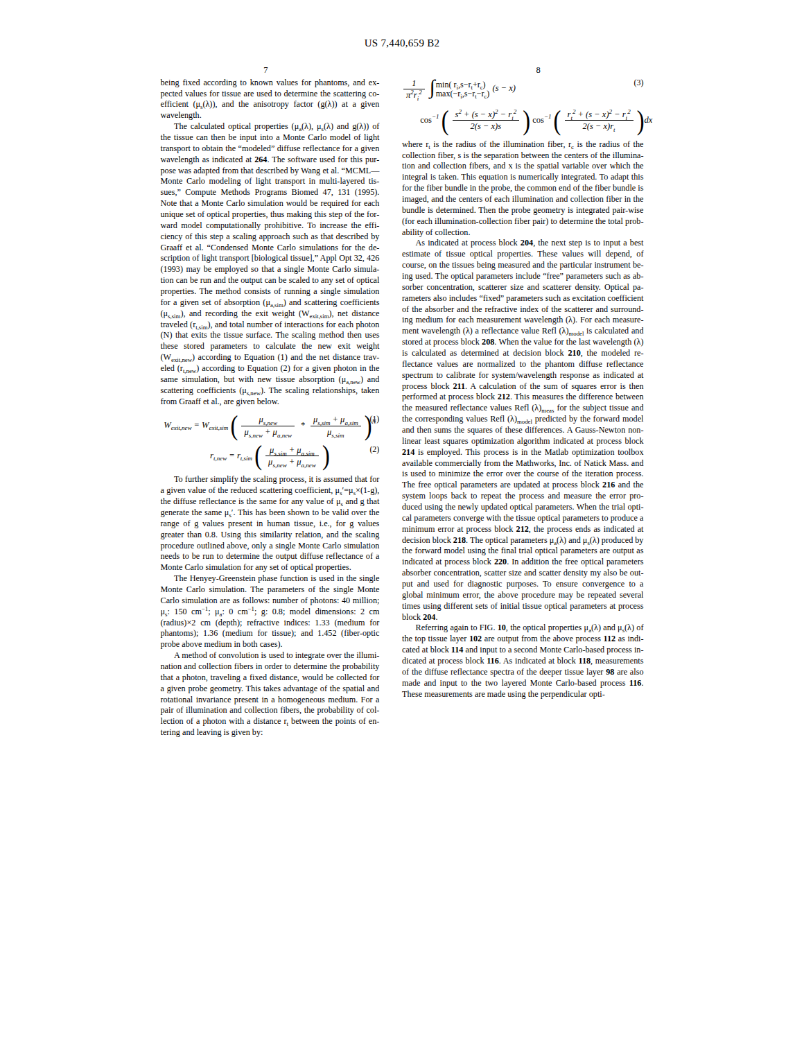US 7,440,659 B2
7
8
being fixed according to known values for phantoms, and expected values for tissue are used to determine the scattering coefficient (μs(λ)), and the anisotropy factor (g(λ)) at a given wavelength.
The calculated optical properties (μa(λ), μs(λ) and g(λ)) of the tissue can then be input into a Monte Carlo model of light transport to obtain the “modeled” diffuse reflectance for a given wavelength as indicated at 264. The software used for this purpose was adapted from that described by Wang et al. “MCML—Monte Carlo modeling of light transport in multi-layered tissues,” Compute Methods Programs Biomed 47, 131 (1995). Note that a Monte Carlo simulation would be required for each unique set of optical properties, thus making this step of the forward model computationally prohibitive. To increase the efficiency of this step a scaling approach such as that described by Graaff et al. “Condensed Monte Carlo simulations for the description of light transport [biological tissue],” Appl Opt 32, 426 (1993) may be employed so that a single Monte Carlo simulation can be run and the output can be scaled to any set of optical properties. The method consists of running a single simulation for a given set of absorption (μa,sim) and scattering coefficients (μs,sim), and recording the exit weight (Wexit,sim), net distance traveled (rt,sim), and total number of interactions for each photon (N) that exits the tissue surface. The scaling method then uses these stored parameters to calculate the new exit weight (Wexit,new) according to Equation (1) and the net distance traveled (rt,new) according to Equation (2) for a given photon in the same simulation, but with new tissue absorption (μa,new) and scattering coefficients (μs,new). The scaling relationships, taken from Graaff et al., are given below.
(1) Wexit,new = Wexit,sim ( μs,new μs,new + μa,new * μs,sim + μa,sim μs,sim )N
(2) rt,new = rt,sim ( μs,sim + μa,sim μs,new + μa,new )
To further simplify the scaling process, it is assumed that for a given value of the reduced scattering coefficient, μs′=μs×(1-g), the diffuse reflectance is the same for any value of μs and g that generate the same μs′. This has been shown to be valid over the range of g values present in human tissue, i.e., for g values greater than 0.8. Using this similarity relation, and the scaling procedure outlined above, only a single Monte Carlo simulation needs to be run to determine the output diffuse reflectance of a Monte Carlo simulation for any set of optical properties.
The Henyey-Greenstein phase function is used in the single Monte Carlo simulation. The parameters of the single Monte Carlo simulation are as follows: number of photons: 40 million; μs: 150 cm−1; μa: 0 cm−1; g: 0.8; model dimensions: 2 cm (radius)×2 cm (depth); refractive indices: 1.33 (medium for phantoms); 1.36 (medium for tissue); and 1.452 (fiber-optic probe above medium in both cases).
A method of convolution is used to integrate over the illumination and collection fibers in order to determine the probability that a photon, traveling a fixed distance, would be collected for a given probe geometry. This takes advantage of the spatial and rotational invariance present in a homogeneous medium. For a pair of illumination and collection fibers, the probability of collection of a photon with a distance rt between the points of entering and leaving is given by:
(3) 1 π2ri2 ∫min( ri,s−rt+rc) max(−ri,s−rt−rc) (s − x)
cos−1 ( s2 + (s − x)2 − ri22(s − x)s ) cos−1 ( rt2 + (s − x)2 − ri22(s − x)rt ) dx
where rt is the radius of the illumination fiber, rc is the radius of the collection fiber, s is the separation between the centers of the illumination and collection fibers, and x is the spatial variable over which the integral is taken. This equation is numerically integrated. To adapt this for the fiber bundle in the probe, the common end of the fiber bundle is imaged, and the centers of each illumination and collection fiber in the bundle is determined. Then the probe geometry is integrated pair-wise (for each illumination-collection fiber pair) to determine the total probability of collection.
As indicated at process block 204, the next step is to input a best estimate of tissue optical properties. These values will depend, of course, on the tissues being measured and the particular instrument being used. The optical parameters include “free” parameters such as absorber concentration, scatterer size and scatterer density. Optical parameters also includes “fixed” parameters such as excitation coefficient of the absorber and the refractive index of the scatterer and surrounding medium for each measurement wavelength (λ). For each measurement wavelength (λ) a reflectance value Refl (λ)model is calculated and stored at process block 208. When the value for the last wavelength (λ) is calculated as determined at decision block 210, the modeled reflectance values are normalized to the phantom diffuse reflectance spectrum to calibrate for system/wavelength response as indicated at process block 211. A calculation of the sum of squares error is then performed at process block 212. This measures the difference between the measured reflectance values Refl (λ)meas for the subject tissue and the corresponding values Refl (λ)model predicted by the forward model and then sums the squares of these differences. A Gauss-Newton nonlinear least squares optimization algorithm indicated at process block 214 is employed. This process is in the Matlab optimization toolbox available commercially from the Mathworks, Inc. of Natick Mass. and is used to minimize the error over the course of the iteration process. The free optical parameters are updated at process block 216 and the system loops back to repeat the process and measure the error produced using the newly updated optical parameters. When the trial optical parameters converge with the tissue optical parameters to produce a minimum error at process block 212, the process ends as indicated at decision block 218. The optical parameters μa(λ) and μs(λ) produced by the forward model using the final trial optical parameters are output as indicated at process block 220. In addition the free optical parameters absorber concentration, scatter size and scatter density my also be output and used for diagnostic purposes. To ensure convergence to a global minimum error, the above procedure may be repeated several times using different sets of initial tissue optical parameters at process block 204.
Referring again to FIG. 10, the optical properties μa(λ) and μs(λ) of the top tissue layer 102 are output from the above process 112 as indicated at block 114 and input to a second Monte Carlo-based process indicated at process block 116. As indicated at block 118, measurements of the diffuse reflectance spectra of the deeper tissue layer 98 are also made and input to the two layered Monte Carlo-based process 116. These measurements are made using the perpendicular opti-